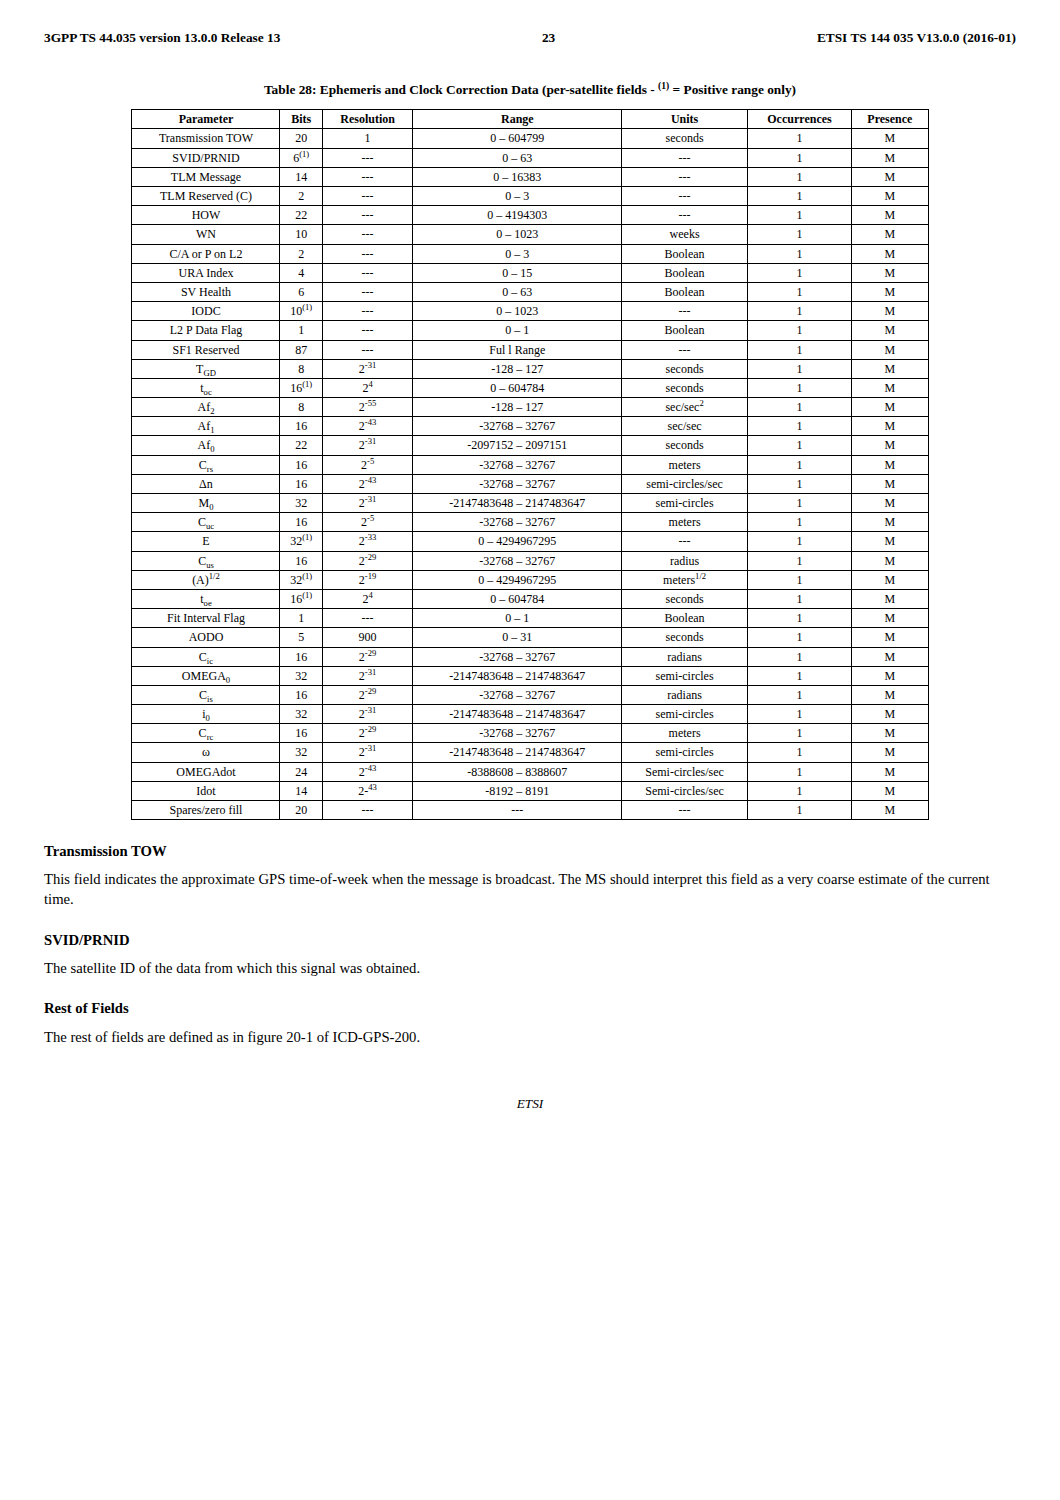3GPP TS 44.035 version 13.0.0 Release 13 23 ETSI TS 144 035 V13.0.0 (2016-01)
Table 28: Ephemeris and Clock Correction Data (per-satellite fields - (1) = Positive range only)
| Parameter | Bits | Resolution | Range | Units | Occurrences | Presence |
| --- | --- | --- | --- | --- | --- | --- |
| Transmission TOW | 20 | 1 | 0 – 604799 | seconds | 1 | M |
| SVID/PRNID | 6 (1) | --- | 0 – 63 | --- | 1 | M |
| TLM Message | 14 | --- | 0 – 16383 | --- | 1 | M |
| TLM Reserved (C) | 2 | --- | 0 – 3 | --- | 1 | M |
| HOW | 22 | --- | 0 – 4194303 | --- | 1 | M |
| WN | 10 | --- | 0 – 1023 | weeks | 1 | M |
| C/A or P on L2 | 2 | --- | 0 – 3 | Boolean | 1 | M |
| URA Index | 4 | --- | 0 – 15 | Boolean | 1 | M |
| SV Health | 6 | --- | 0 – 63 | Boolean | 1 | M |
| IODC | 10 (1) | --- | 0 – 1023 | --- | 1 | M |
| L2 P Data Flag | 1 | --- | 0 – 1 | Boolean | 1 | M |
| SF1 Reserved | 87 | --- | Ful l Range | --- | 1 | M |
| T GD | 8 | 2 -31 | -128 – 127 | seconds | 1 | M |
| t oc | 16 (1) | 2 4 | 0 – 604784 | seconds | 1 | M |
| Af 2 | 8 | 2 -55 | -128 – 127 | sec/sec 2 | 1 | M |
| Af 1 | 16 | 2 -43 | -32768 – 32767 | sec/sec | 1 | M |
| Af 0 | 22 | 2 -31 | -2097152 – 2097151 | seconds | 1 | M |
| C rs | 16 | 2 -5 | -32768 – 32767 | meters | 1 | M |
| Δn | 16 | 2 -43 | -32768 – 32767 | semi-circles/sec | 1 | M |
| M 0 | 32 | 2 -31 | -2147483648 – 2147483647 | semi-circles | 1 | M |
| C uc | 16 | 2 -5 | -32768 – 32767 | meters | 1 | M |
| E | 32 (1) | 2 -33 | 0 – 4294967295 | --- | 1 | M |
| C us | 16 | 2 -29 | -32768 – 32767 | radius | 1 | M |
| (A) 1/2 | 32 (1) | 2 -19 | 0 – 4294967295 | meters 1/2 | 1 | M |
| t oe | 16 (1) | 2 4 | 0 – 604784 | seconds | 1 | M |
| Fit Interval Flag | 1 | --- | 0 – 1 | Boolean | 1 | M |
| AODO | 5 | 900 | 0 – 31 | seconds | 1 | M |
| C ic | 16 | 2 -29 | -32768 – 32767 | radians | 1 | M |
| OMEGA 0 | 32 | 2 -31 | -2147483648 – 2147483647 | semi-circles | 1 | M |
| C is | 16 | 2 -29 | -32768 – 32767 | radians | 1 | M |
| i 0 | 32 | 2 -31 | -2147483648 – 2147483647 | semi-circles | 1 | M |
| C rc | 16 | 2 -29 | -32768 – 32767 | meters | 1 | M |
| ω | 32 | 2 -31 | -2147483648 – 2147483647 | semi-circles | 1 | M |
| OMEGAdot | 24 | 2 -43 | -8388608 – 8388607 | Semi-circles/sec | 1 | M |
| Idot | 14 | 2- 43 | -8192 – 8191 | Semi-circles/sec | 1 | M |
| Spares/zero fill | 20 | --- | --- | --- | 1 | M |
Transmission TOW
This field indicates the approximate GPS time-of-week when the message is broadcast. The MS should interpret this field as a very coarse estimate of the current time.
SVID/PRNID
The satellite ID of the data from which this signal was obtained.
Rest of Fields
The rest of fields are defined as in figure 20-1 of ICD-GPS-200.
ETSI